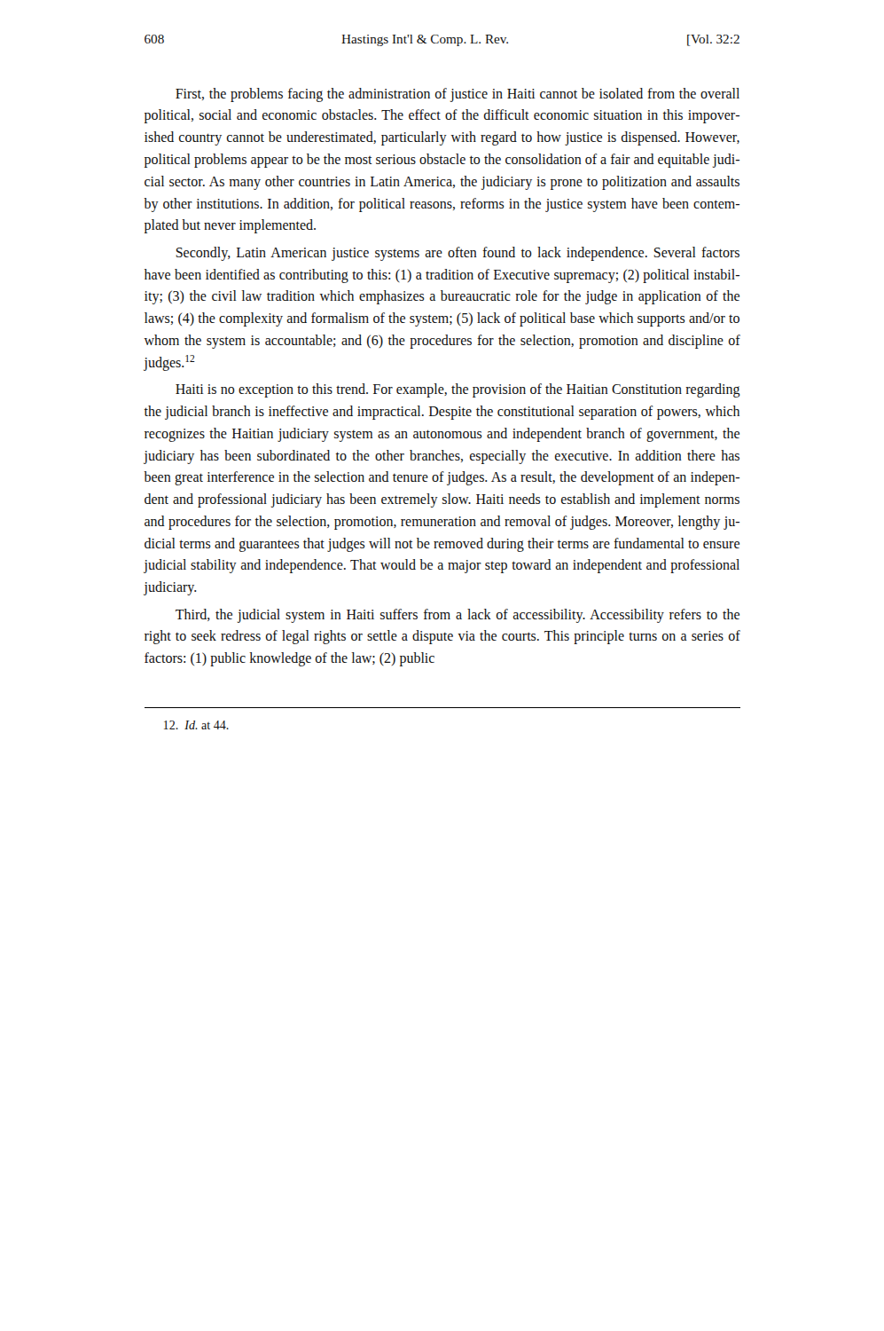608 Hastings Int'l & Comp. L. Rev. [Vol. 32:2
First, the problems facing the administration of justice in Haiti cannot be isolated from the overall political, social and economic obstacles. The effect of the difficult economic situation in this impoverished country cannot be underestimated, particularly with regard to how justice is dispensed. However, political problems appear to be the most serious obstacle to the consolidation of a fair and equitable judicial sector. As many other countries in Latin America, the judiciary is prone to politization and assaults by other institutions. In addition, for political reasons, reforms in the justice system have been contemplated but never implemented.
Secondly, Latin American justice systems are often found to lack independence. Several factors have been identified as contributing to this: (1) a tradition of Executive supremacy; (2) political instability; (3) the civil law tradition which emphasizes a bureaucratic role for the judge in application of the laws; (4) the complexity and formalism of the system; (5) lack of political base which supports and/or to whom the system is accountable; and (6) the procedures for the selection, promotion and discipline of judges.12
Haiti is no exception to this trend. For example, the provision of the Haitian Constitution regarding the judicial branch is ineffective and impractical. Despite the constitutional separation of powers, which recognizes the Haitian judiciary system as an autonomous and independent branch of government, the judiciary has been subordinated to the other branches, especially the executive. In addition there has been great interference in the selection and tenure of judges. As a result, the development of an independent and professional judiciary has been extremely slow. Haiti needs to establish and implement norms and procedures for the selection, promotion, remuneration and removal of judges. Moreover, lengthy judicial terms and guarantees that judges will not be removed during their terms are fundamental to ensure judicial stability and independence. That would be a major step toward an independent and professional judiciary.
Third, the judicial system in Haiti suffers from a lack of accessibility. Accessibility refers to the right to seek redress of legal rights or settle a dispute via the courts. This principle turns on a series of factors: (1) public knowledge of the law; (2) public
12. Id. at 44.